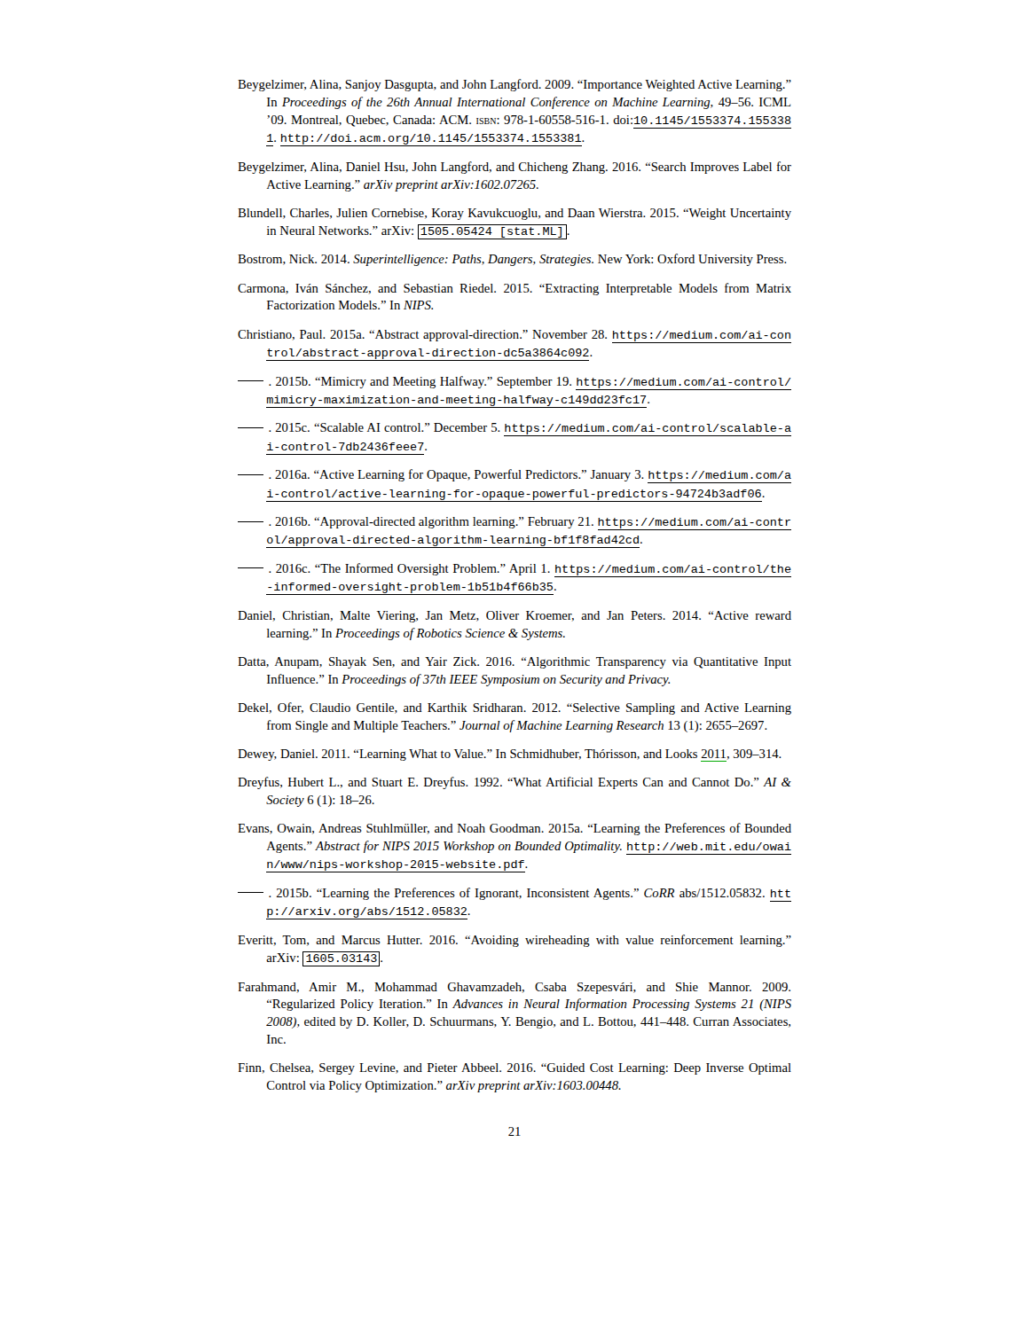Beygelzimer, Alina, Sanjoy Dasgupta, and John Langford. 2009. “Importance Weighted Active Learning.” In Proceedings of the 26th Annual International Conference on Machine Learning, 49–56. ICML ’09. Montreal, Quebec, Canada: ACM. isbn: 978-1-60558-516-1. doi:10.1145/1553374.1553381. http://doi.acm.org/10.1145/1553374.1553381.
Beygelzimer, Alina, Daniel Hsu, John Langford, and Chicheng Zhang. 2016. “Search Improves Label for Active Learning.” arXiv preprint arXiv:1602.07265.
Blundell, Charles, Julien Cornebise, Koray Kavukcuoglu, and Daan Wierstra. 2015. “Weight Uncertainty in Neural Networks.” arXiv: 1505.05424 [stat.ML].
Bostrom, Nick. 2014. Superintelligence: Paths, Dangers, Strategies. New York: Oxford University Press.
Carmona, Iván Sánchez, and Sebastian Riedel. 2015. “Extracting Interpretable Models from Matrix Factorization Models.” In NIPS.
Christiano, Paul. 2015a. “Abstract approval-direction.” November 28. https://medium.com/ai-control/abstract-approval-direction-dc5a3864c092.
. 2015b. “Mimicry and Meeting Halfway.” September 19. https://medium.com/ai-control/mimicry-maximization-and-meeting-halfway-c149dd23fc17.
. 2015c. “Scalable AI control.” December 5. https://medium.com/ai-control/scalable-ai-control-7db2436feee7.
. 2016a. “Active Learning for Opaque, Powerful Predictors.” January 3. https://medium.com/ai-control/active-learning-for-opaque-powerful-predictors-94724b3adf06.
. 2016b. “Approval-directed algorithm learning.” February 21. https://medium.com/ai-control/approval-directed-algorithm-learning-bf1f8fad42cd.
. 2016c. “The Informed Oversight Problem.” April 1. https://medium.com/ai-control/the-informed-oversight-problem-1b51b4f66b35.
Daniel, Christian, Malte Viering, Jan Metz, Oliver Kroemer, and Jan Peters. 2014. “Active reward learning.” In Proceedings of Robotics Science & Systems.
Datta, Anupam, Shayak Sen, and Yair Zick. 2016. “Algorithmic Transparency via Quantitative Input Influence.” In Proceedings of 37th IEEE Symposium on Security and Privacy.
Dekel, Ofer, Claudio Gentile, and Karthik Sridharan. 2012. “Selective Sampling and Active Learning from Single and Multiple Teachers.” Journal of Machine Learning Research 13 (1): 2655–2697.
Dewey, Daniel. 2011. “Learning What to Value.” In Schmidhuber, Thórisson, and Looks 2011, 309–314.
Dreyfus, Hubert L., and Stuart E. Dreyfus. 1992. “What Artificial Experts Can and Cannot Do.” AI & Society 6 (1): 18–26.
Evans, Owain, Andreas Stuhlmüller, and Noah Goodman. 2015a. “Learning the Preferences of Bounded Agents.” Abstract for NIPS 2015 Workshop on Bounded Optimality. http://web.mit.edu/owain/www/nips-workshop-2015-website.pdf.
. 2015b. “Learning the Preferences of Ignorant, Inconsistent Agents.” CoRR abs/1512.05832. http://arxiv.org/abs/1512.05832.
Everitt, Tom, and Marcus Hutter. 2016. “Avoiding wireheading with value reinforcement learning.” arXiv: 1605.03143.
Farahmand, Amir M., Mohammad Ghavamzadeh, Csaba Szepesvári, and Shie Mannor. 2009. “Regularized Policy Iteration.” In Advances in Neural Information Processing Systems 21 (NIPS 2008), edited by D. Koller, D. Schuurmans, Y. Bengio, and L. Bottou, 441–448. Curran Associates, Inc.
Finn, Chelsea, Sergey Levine, and Pieter Abbeel. 2016. “Guided Cost Learning: Deep Inverse Optimal Control via Policy Optimization.” arXiv preprint arXiv:1603.00448.
21